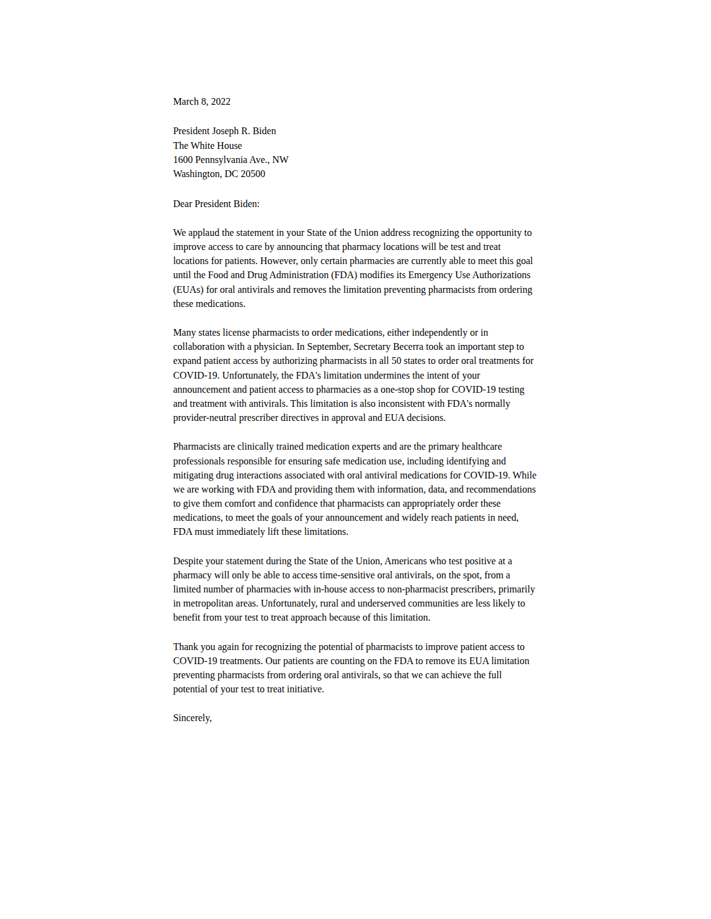March 8, 2022
President Joseph R. Biden
The White House
1600 Pennsylvania Ave., NW
Washington, DC 20500
Dear President Biden:
We applaud the statement in your State of the Union address recognizing the opportunity to improve access to care by announcing that pharmacy locations will be test and treat locations for patients. However, only certain pharmacies are currently able to meet this goal until the Food and Drug Administration (FDA) modifies its Emergency Use Authorizations (EUAs) for oral antivirals and removes the limitation preventing pharmacists from ordering these medications.
Many states license pharmacists to order medications, either independently or in collaboration with a physician. In September, Secretary Becerra took an important step to expand patient access by authorizing pharmacists in all 50 states to order oral treatments for COVID-19. Unfortunately, the FDA's limitation undermines the intent of your announcement and patient access to pharmacies as a one-stop shop for COVID-19 testing and treatment with antivirals. This limitation is also inconsistent with FDA's normally provider-neutral prescriber directives in approval and EUA decisions.
Pharmacists are clinically trained medication experts and are the primary healthcare professionals responsible for ensuring safe medication use, including identifying and mitigating drug interactions associated with oral antiviral medications for COVID-19. While we are working with FDA and providing them with information, data, and recommendations to give them comfort and confidence that pharmacists can appropriately order these medications, to meet the goals of your announcement and widely reach patients in need, FDA must immediately lift these limitations.
Despite your statement during the State of the Union, Americans who test positive at a pharmacy will only be able to access time-sensitive oral antivirals, on the spot, from a limited number of pharmacies with in-house access to non-pharmacist prescribers, primarily in metropolitan areas. Unfortunately, rural and underserved communities are less likely to benefit from your test to treat approach because of this limitation.
Thank you again for recognizing the potential of pharmacists to improve patient access to COVID-19 treatments. Our patients are counting on the FDA to remove its EUA limitation preventing pharmacists from ordering oral antivirals, so that we can achieve the full potential of your test to treat initiative.
Sincerely,